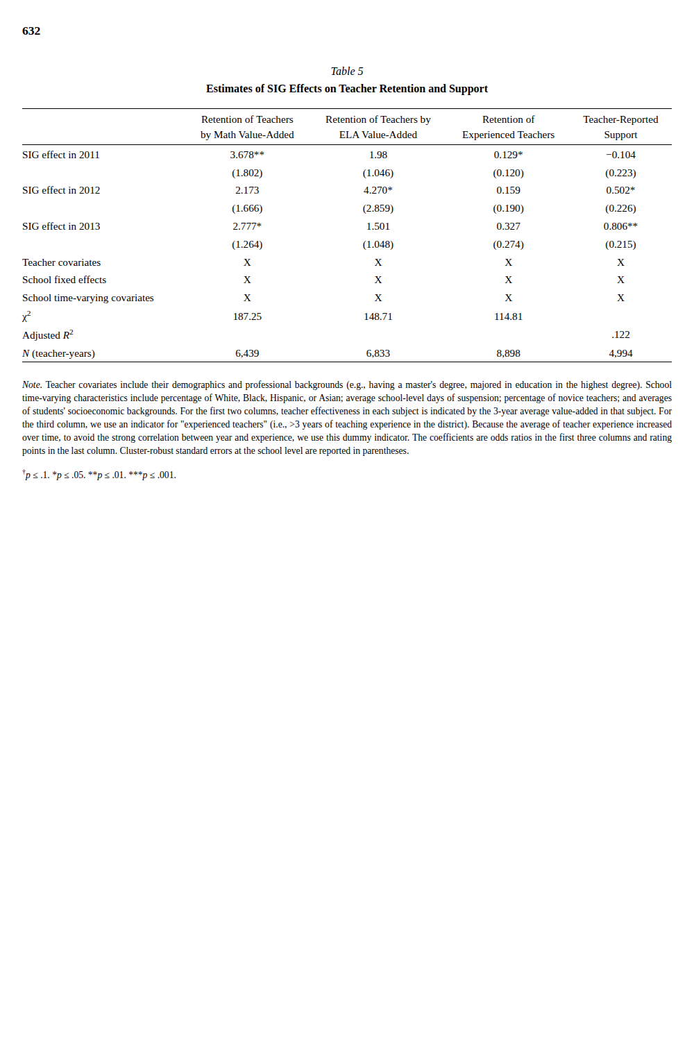632
Table 5
Estimates of SIG Effects on Teacher Retention and Support
| | Retention of Teachers by Math Value-Added | Retention of Teachers by ELA Value-Added | Retention of Experienced Teachers | Teacher-Reported Support |
| --- | --- | --- | --- | --- |
| SIG effect in 2011 | 3.678** | 1.98 | 0.129* | −0.104 |
| | (1.802) | (1.046) | (0.120) | (0.223) |
| SIG effect in 2012 | 2.173 | 4.270* | 0.159 | 0.502* |
| | (1.666) | (2.859) | (0.190) | (0.226) |
| SIG effect in 2013 | 2.777* | 1.501 | 0.327 | 0.806** |
| | (1.264) | (1.048) | (0.274) | (0.215) |
| Teacher covariates | X | X | X | X |
| School fixed effects | X | X | X | X |
| School time-varying covariates | X | X | X | X |
| χ 2 | 187.25 | 148.71 | 114.81 | |
| Adjusted R 2 | | | | .122 |
| N (teacher-years) | 6,439 | 6,833 | 8,898 | 4,994 |
Note. Teacher covariates include their demographics and professional backgrounds (e.g., having a master's degree, majored in education in the highest degree). School time-varying characteristics include percentage of White, Black, Hispanic, or Asian; average school-level days of suspension; percentage of novice teachers; and averages of students' socioeconomic backgrounds. For the first two columns, teacher effectiveness in each subject is indicated by the 3-year average value-added in that subject. For the third column, we use an indicator for "experienced teachers" (i.e., >3 years of teaching experience in the district). Because the average of teacher experience increased over time, to avoid the strong correlation between year and experience, we use this dummy indicator. The coefficients are odds ratios in the first three columns and rating points in the last column. Cluster-robust standard errors at the school level are reported in parentheses.
†p ≤ .1. *p ≤ .05. **p ≤ .01. ***p ≤ .001.